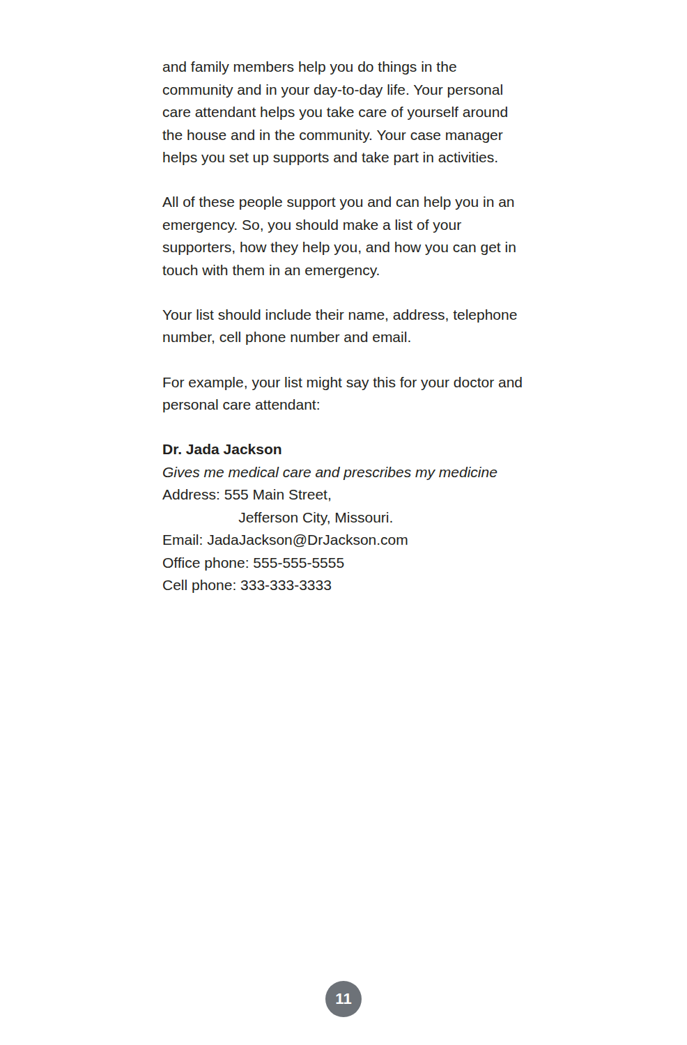and family members help you do things in the community and in your day-to-day life. Your personal care attendant helps you take care of yourself around the house and in the community. Your case manager helps you set up supports and take part in activities.
All of these people support you and can help you in an emergency. So, you should make a list of your supporters, how they help you, and how you can get in touch with them in an emergency.
Your list should include their name, address, telephone number, cell phone number and email.
For example, your list might say this for your doctor and personal care attendant:
Dr. Jada Jackson
Gives me medical care and prescribes my medicine
Address: 555 Main Street,
Jefferson City, Missouri.
Email: JadaJackson@DrJackson.com
Office phone: 555-555-5555
Cell phone: 333-333-3333
11